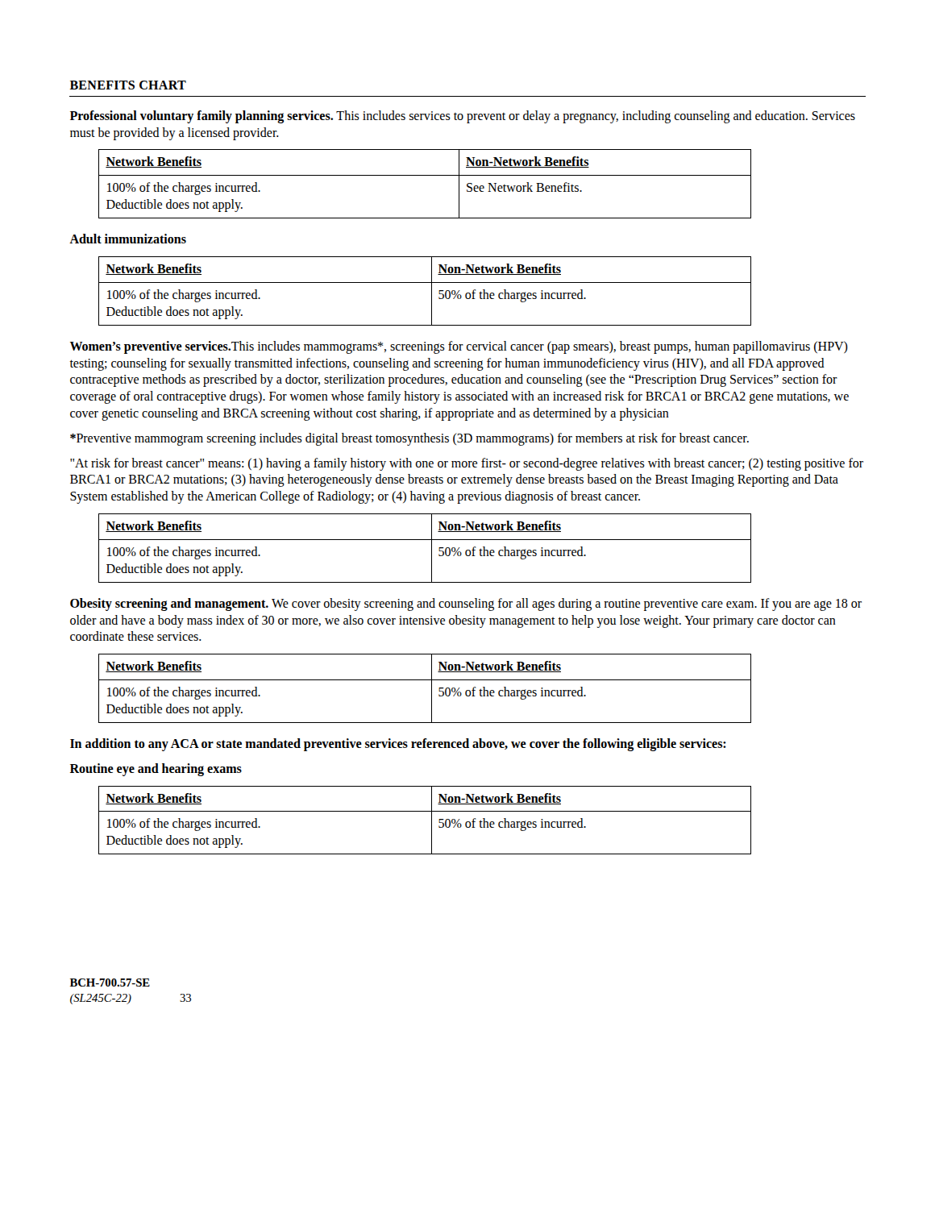BENEFITS CHART
Professional voluntary family planning services. This includes services to prevent or delay a pregnancy, including counseling and education. Services must be provided by a licensed provider.
| Network Benefits | Non-Network Benefits |
| --- | --- |
| 100% of the charges incurred. Deductible does not apply. | See Network Benefits. |
Adult immunizations
| Network Benefits | Non-Network Benefits |
| --- | --- |
| 100% of the charges incurred. Deductible does not apply. | 50% of the charges incurred. |
Women’s preventive services. This includes mammograms*, screenings for cervical cancer (pap smears), breast pumps, human papillomavirus (HPV) testing; counseling for sexually transmitted infections, counseling and screening for human immunodeficiency virus (HIV), and all FDA approved contraceptive methods as prescribed by a doctor, sterilization procedures, education and counseling (see the “Prescription Drug Services” section for coverage of oral contraceptive drugs). For women whose family history is associated with an increased risk for BRCA1 or BRCA2 gene mutations, we cover genetic counseling and BRCA screening without cost sharing, if appropriate and as determined by a physician
*Preventive mammogram screening includes digital breast tomosynthesis (3D mammograms) for members at risk for breast cancer.
"At risk for breast cancer" means: (1) having a family history with one or more first- or second-degree relatives with breast cancer; (2) testing positive for BRCA1 or BRCA2 mutations; (3) having heterogeneously dense breasts or extremely dense breasts based on the Breast Imaging Reporting and Data System established by the American College of Radiology; or (4) having a previous diagnosis of breast cancer.
| Network Benefits | Non-Network Benefits |
| --- | --- |
| 100% of the charges incurred. Deductible does not apply. | 50% of the charges incurred. |
Obesity screening and management. We cover obesity screening and counseling for all ages during a routine preventive care exam. If you are age 18 or older and have a body mass index of 30 or more, we also cover intensive obesity management to help you lose weight. Your primary care doctor can coordinate these services.
| Network Benefits | Non-Network Benefits |
| --- | --- |
| 100% of the charges incurred. Deductible does not apply. | 50% of the charges incurred. |
In addition to any ACA or state mandated preventive services referenced above, we cover the following eligible services:
Routine eye and hearing exams
| Network Benefits | Non-Network Benefits |
| --- | --- |
| 100% of the charges incurred. Deductible does not apply. | 50% of the charges incurred. |
BCH-700.57-SE
(SL245C-22) 33